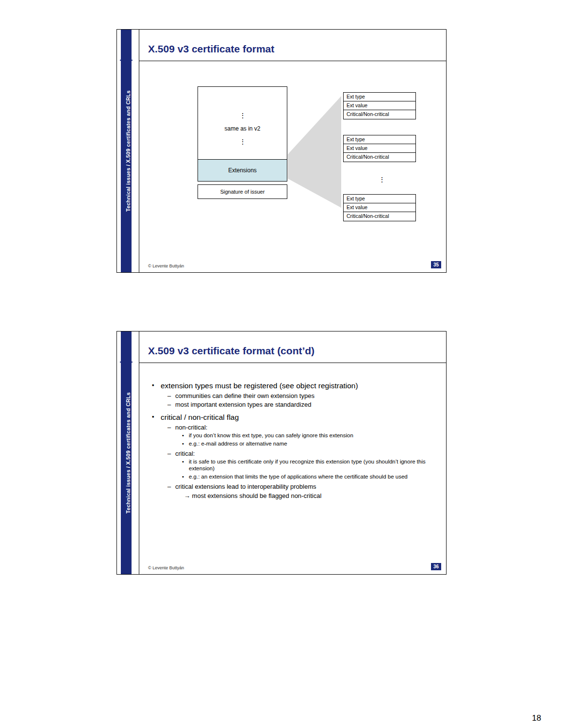Technical issues / X.509 certificates and CRLs
X.509 v3 certificate format
⋮
same as in v2
⋮
Extensions
Signature of issuer
Ext type
Ext value
Critical/Non-critical
Ext type
Ext value
Critical/Non-critical
⋮
Ext type
Ext value
Critical/Non-critical
© Levente Buttyán 35
Technical issues / X.509 certificates and CRLs
X.509 v3 certificate format (cont’d)
extension types must be registered (see object registration)
communities can define their own extension types
most important extension types are standardized
critical / non-critical flag
non-critical:
if you don’t know this ext type, you can safely ignore this extension
e.g.: e-mail address or alternative name
critical:
it is safe to use this certificate only if you recognize this extension type (you shouldn’t ignore this extension)
e.g.: an extension that limits the type of applications where the certificate should be used
critical extensions lead to interoperability problems
→ most extensions should be flagged non-critical
© Levente Buttyán 36
18